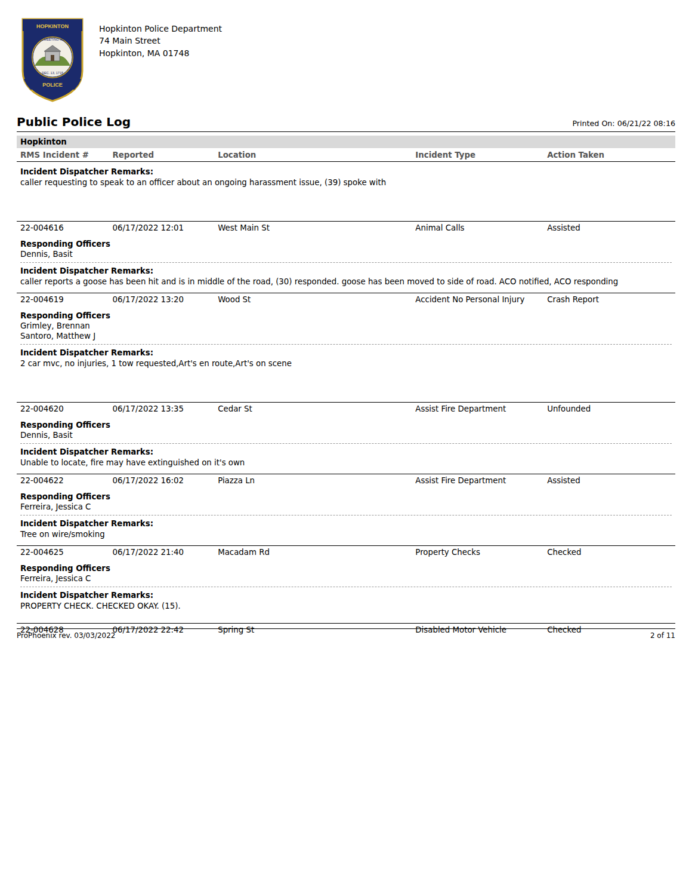HOPKINTON FIRST MEETING HOUSE DEC. 13, 1715 POLICE
Hopkinton Police Department
74 Main Street
Hopkinton, MA 01748
Public Police Log
Printed On: 06/21/22 08:16
Hopkinton
| RMS Incident # | Reported | Location | Incident Type | Action Taken |
| --- | --- | --- | --- | --- |
| Incident Dispatcher Remarks: caller requesting to speak to an officer about an ongoing harassment issue, (39) spoke with |
| 22-004616 | 06/17/2022 12:01 | West Main St | Animal Calls | Assisted |
| Responding Officers Dennis, Basit Incident Dispatcher Remarks: caller reports a goose has been hit and is in middle of the road, (30) responded. goose has been moved to side of road. ACO notified, ACO responding |
| 22-004619 | 06/17/2022 13:20 | Wood St | Accident No Personal Injury | Crash Report |
| Responding Officers Grimley, Brennan Santoro, Matthew J Incident Dispatcher Remarks: 2 car mvc, no injuries, 1 tow requested,Art's en route,Art's on scene |
| 22-004620 | 06/17/2022 13:35 | Cedar St | Assist Fire Department | Unfounded |
| Responding Officers Dennis, Basit Incident Dispatcher Remarks: Unable to locate, fire may have extinguished on it's own |
| 22-004622 | 06/17/2022 16:02 | Piazza Ln | Assist Fire Department | Assisted |
| Responding Officers Ferreira, Jessica C Incident Dispatcher Remarks: Tree on wire/smoking |
| 22-004625 | 06/17/2022 21:40 | Macadam Rd | Property Checks | Checked |
| Responding Officers Ferreira, Jessica C Incident Dispatcher Remarks: PROPERTY CHECK. CHECKED OKAY. (15). |
| 22-004628 | 06/17/2022 22:42 | Spring St | Disabled Motor Vehicle | Checked |
ProPhoenix rev. 03/03/2022
2 of 11